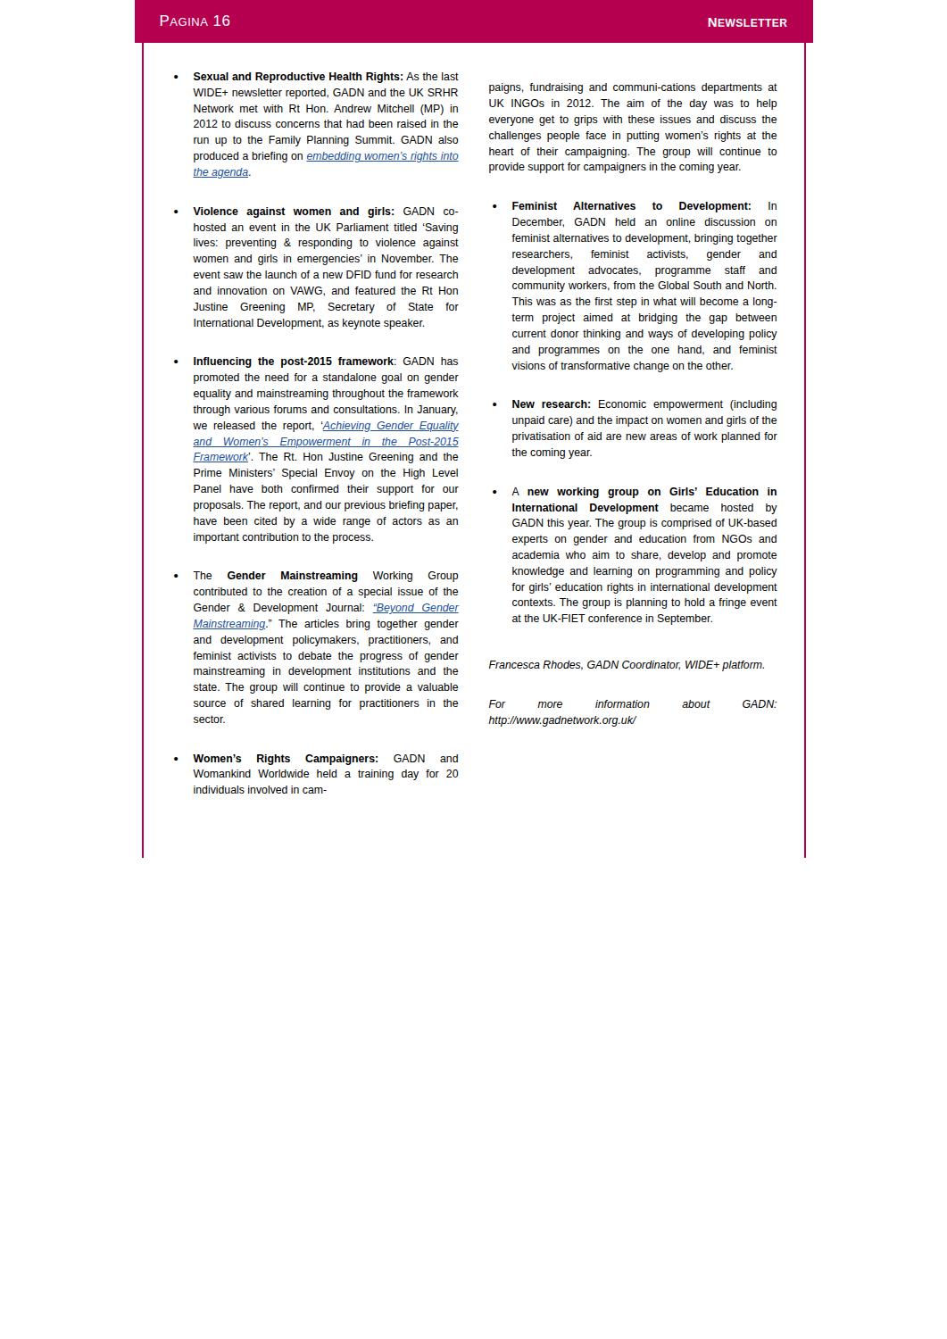PAGINA 16
NEWSLETTER
Sexual and Reproductive Health Rights: As the last WIDE+ newsletter reported, GADN and the UK SRHR Network met with Rt Hon. Andrew Mitchell (MP) in 2012 to discuss concerns that had been raised in the run up to the Family Planning Summit. GADN also produced a briefing on embedding women’s rights into the agenda.
Violence against women and girls: GADN co-hosted an event in the UK Parliament titled ‘Saving lives: preventing & responding to violence against women and girls in emergencies’ in November. The event saw the launch of a new DFID fund for research and innovation on VAWG, and featured the Rt Hon Justine Greening MP, Secretary of State for International Development, as keynote speaker.
Influencing the post-2015 framework: GADN has promoted the need for a standalone goal on gender equality and mainstreaming throughout the framework through various forums and consultations. In January, we released the report, ‘Achieving Gender Equality and Women’s Empowerment in the Post-2015 Framework’. The Rt. Hon Justine Greening and the Prime Ministers’ Special Envoy on the High Level Panel have both confirmed their support for our proposals. The report, and our previous briefing paper, have been cited by a wide range of actors as an important contribution to the process.
The Gender Mainstreaming Working Group contributed to the creation of a special issue of the Gender & Development Journal: “Beyond Gender Mainstreaming.” The articles bring together gender and development policymakers, practitioners, and feminist activists to debate the progress of gender mainstreaming in development institutions and the state. The group will continue to provide a valuable source of shared learning for practitioners in the sector.
Women’s Rights Campaigners: GADN and Womankind Worldwide held a training day for 20 individuals involved in cam-
paigns, fundraising and communi-cations departments at UK INGOs in 2012. The aim of the day was to help everyone get to grips with these issues and discuss the challenges people face in putting women’s rights at the heart of their campaigning. The group will continue to provide support for campaigners in the coming year.
Feminist Alternatives to Development: In December, GADN held an online discussion on feminist alternatives to development, bringing together researchers, feminist activists, gender and development advocates, programme staff and community workers, from the Global South and North. This was as the first step in what will become a long-term project aimed at bridging the gap between current donor thinking and ways of developing policy and programmes on the one hand, and feminist visions of transformative change on the other.
New research: Economic empowerment (including unpaid care) and the impact on women and girls of the privatisation of aid are new areas of work planned for the coming year.
A new working group on Girls’ Education in International Development became hosted by GADN this year. The group is comprised of UK-based experts on gender and education from NGOs and academia who aim to share, develop and promote knowledge and learning on programming and policy for girls’ education rights in international development contexts. The group is planning to hold a fringe event at the UK-FIET conference in September.
Francesca Rhodes, GADN Coordinator, WIDE+ platform.
For more information about GADN: http://www.gadnetwork.org.uk/